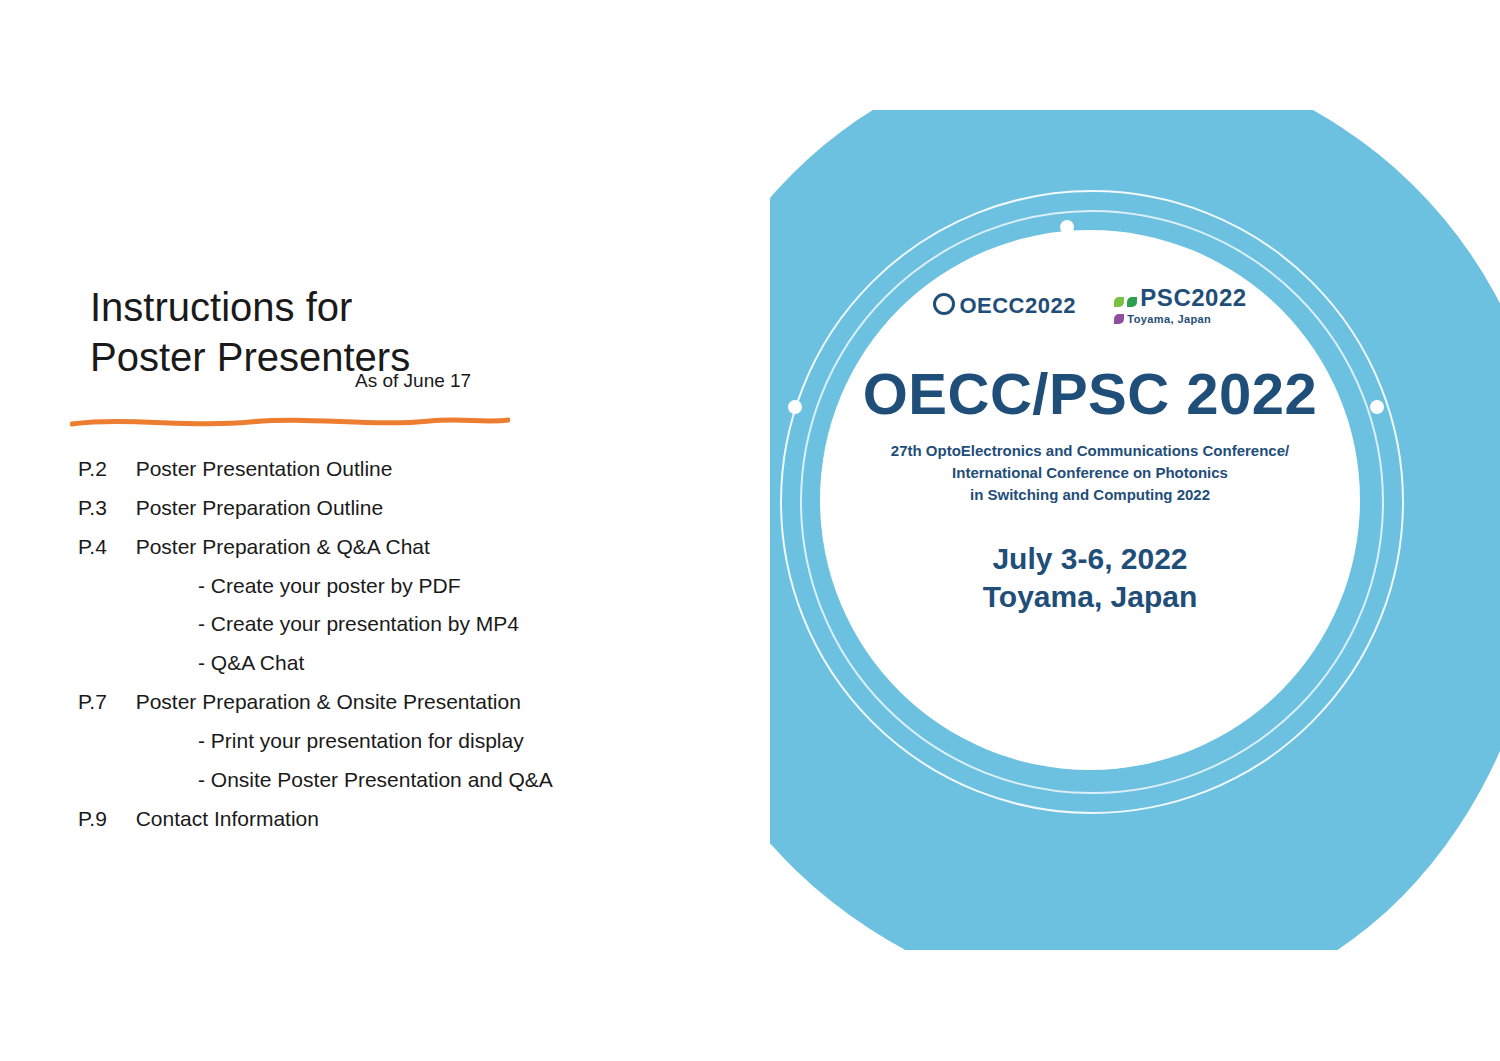OECC2022 PSC2022
Toyama, Japan
OECC/PSC 2022
27th OptoElectronics and Communications Conference/
International Conference on Photonics
in Switching and Computing 2022
July 3-6, 2022
Toyama, Japan
Instructions for
Poster Presenters
As of June 17
P.2 Poster Presentation Outline
P.3 Poster Preparation Outline
P.4 Poster Preparation & Q&A Chat
- Create your poster by PDF
- Create your presentation by MP4
- Q&A Chat
P.7 Poster Preparation & Onsite Presentation
- Print your presentation for display
- Onsite Poster Presentation and Q&A
P.9 Contact Information